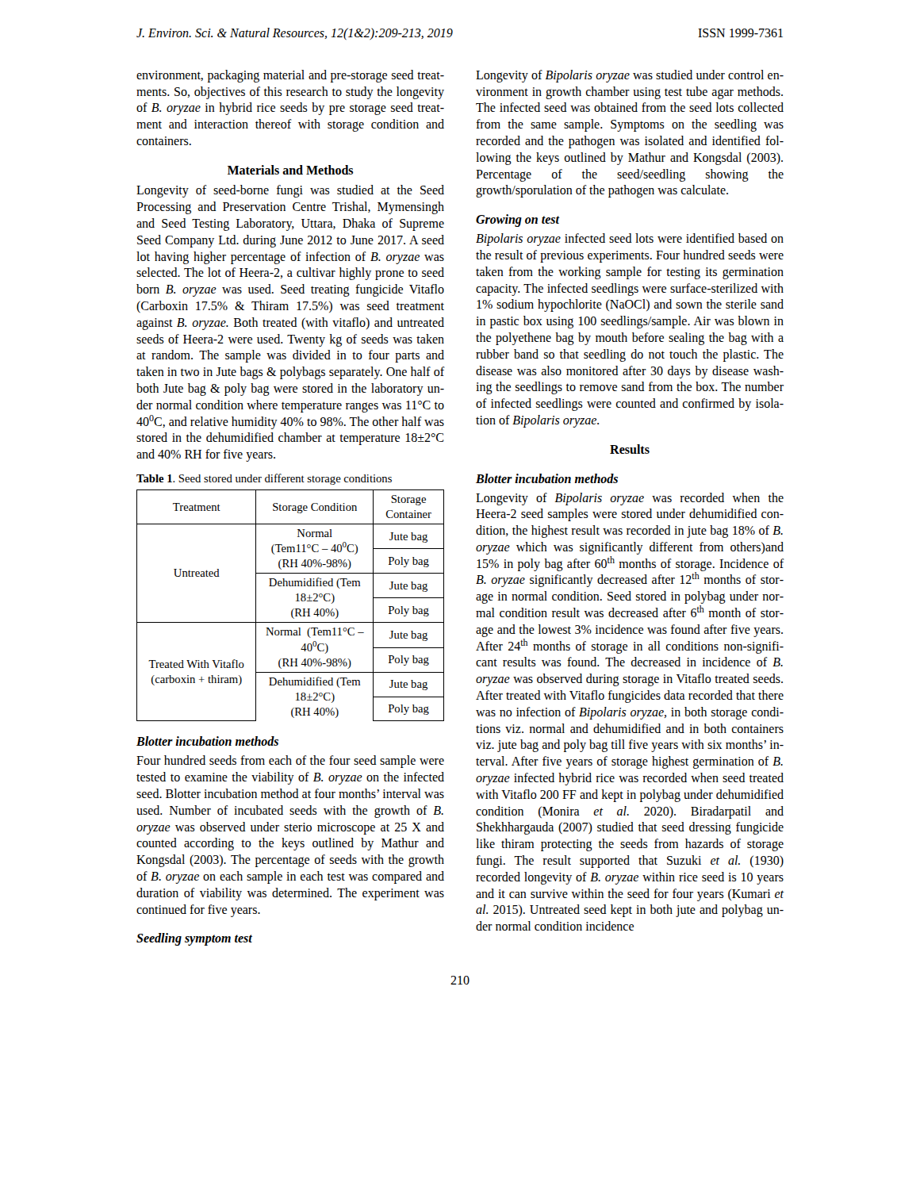J. Environ. Sci. & Natural Resources, 12(1&2):209-213, 2019 ISSN 1999-7361
environment, packaging material and pre-storage seed treatments. So, objectives of this research to study the longevity of B. oryzae in hybrid rice seeds by pre storage seed treatment and interaction thereof with storage condition and containers.
Materials and Methods
Longevity of seed-borne fungi was studied at the Seed Processing and Preservation Centre Trishal, Mymensingh and Seed Testing Laboratory, Uttara, Dhaka of Supreme Seed Company Ltd. during June 2012 to June 2017. A seed lot having higher percentage of infection of B. oryzae was selected. The lot of Heera-2, a cultivar highly prone to seed born B. oryzae was used. Seed treating fungicide Vitaflo (Carboxin 17.5% & Thiram 17.5%) was seed treatment against B. oryzae. Both treated (with vitaflo) and untreated seeds of Heera-2 were used. Twenty kg of seeds was taken at random. The sample was divided in to four parts and taken in two in Jute bags & polybags separately. One half of both Jute bag & poly bag were stored in the laboratory under normal condition where temperature ranges was 11°C to 400C, and relative humidity 40% to 98%. The other half was stored in the dehumidified chamber at temperature 18±2°C and 40% RH for five years.
Table 1 . Seed stored under different storage conditions
| Treatment | Storage Condition | Storage Container |
| --- | --- | --- |
| Untreated | Normal (Tem11°C – 40 0 C) (RH 40%-98%) | Jute bag |
| Poly bag |
| Dehumidified (Tem 18±2°C) (RH 40%) | Jute bag |
| Poly bag |
| Treated With Vitaflo (carboxin + thiram) | Normal (Tem11°C – 40 0 C) (RH 40%-98%) | Jute bag |
| Poly bag |
| Dehumidified (Tem 18±2°C) (RH 40%) | Jute bag |
| Poly bag |
Blotter incubation methods
Four hundred seeds from each of the four seed sample were tested to examine the viability of B. oryzae on the infected seed. Blotter incubation method at four months’ interval was used. Number of incubated seeds with the growth of B. oryzae was observed under sterio microscope at 25 X and counted according to the keys outlined by Mathur and Kongsdal (2003). The percentage of seeds with the growth of B. oryzae on each sample in each test was compared and duration of viability was determined. The experiment was continued for five years.
Seedling symptom test
Longevity of Bipolaris oryzae was studied under control environment in growth chamber using test tube agar methods. The infected seed was obtained from the seed lots collected from the same sample. Symptoms on the seedling was recorded and the pathogen was isolated and identified following the keys outlined by Mathur and Kongsdal (2003). Percentage of the seed/seedling showing the growth/sporulation of the pathogen was calculate.
Growing on test
Bipolaris oryzae infected seed lots were identified based on the result of previous experiments. Four hundred seeds were taken from the working sample for testing its germination capacity. The infected seedlings were surface-sterilized with 1% sodium hypochlorite (NaOCl) and sown the sterile sand in pastic box using 100 seedlings/sample. Air was blown in the polyethene bag by mouth before sealing the bag with a rubber band so that seedling do not touch the plastic. The disease was also monitored after 30 days by disease washing the seedlings to remove sand from the box. The number of infected seedlings were counted and confirmed by isolation of Bipolaris oryzae.
Results
Blotter incubation methods
Longevity of Bipolaris oryzae was recorded when the Heera-2 seed samples were stored under dehumidified condition, the highest result was recorded in jute bag 18% of B. oryzae which was significantly different from others)and 15% in poly bag after 60th months of storage. Incidence of B. oryzae significantly decreased after 12th months of storage in normal condition. Seed stored in polybag under normal condition result was decreased after 6th month of storage and the lowest 3% incidence was found after five years. After 24th months of storage in all conditions non-significant results was found. The decreased in incidence of B. oryzae was observed during storage in Vitaflo treated seeds. After treated with Vitaflo fungicides data recorded that there was no infection of Bipolaris oryzae, in both storage conditions viz. normal and dehumidified and in both containers viz. jute bag and poly bag till five years with six months’ interval. After five years of storage highest germination of B. oryzae infected hybrid rice was recorded when seed treated with Vitaflo 200 FF and kept in polybag under dehumidified condition (Monira et al. 2020). Biradarpatil and Shekhhargauda (2007) studied that seed dressing fungicide like thiram protecting the seeds from hazards of storage fungi. The result supported that Suzuki et al. (1930) recorded longevity of B. oryzae within rice seed is 10 years and it can survive within the seed for four years (Kumari et al. 2015). Untreated seed kept in both jute and polybag under normal condition incidence
210